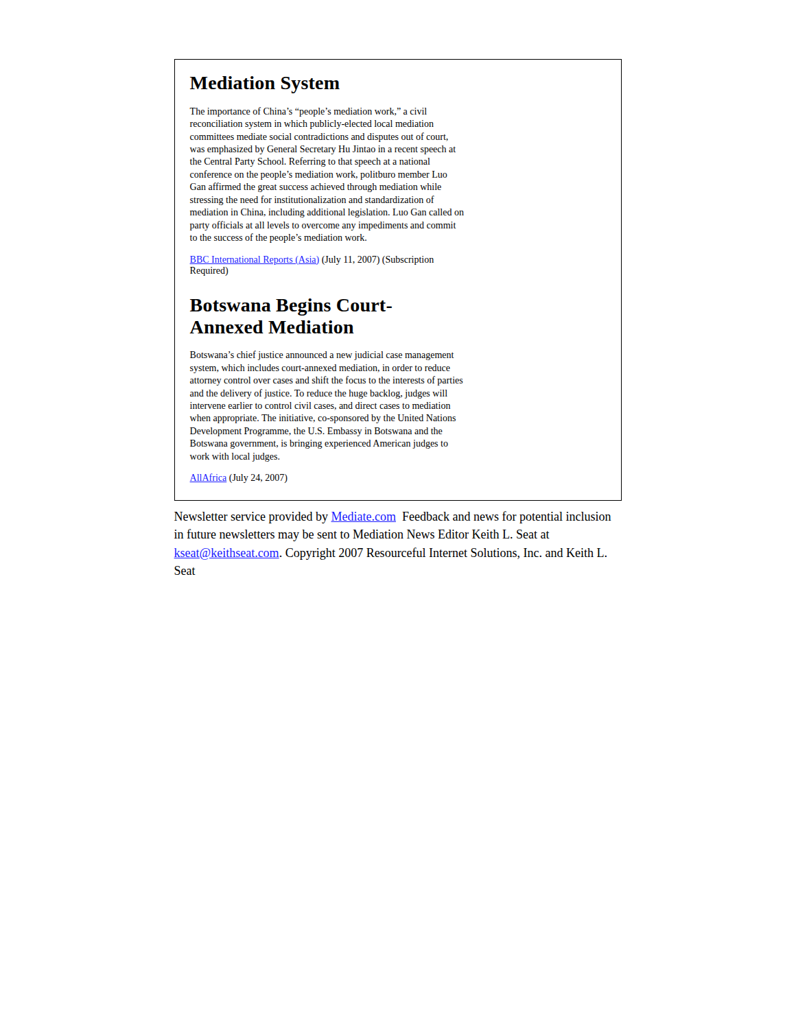Mediation System
The importance of China’s “people’s mediation work,” a civil reconciliation system in which publicly-elected local mediation committees mediate social contradictions and disputes out of court, was emphasized by General Secretary Hu Jintao in a recent speech at the Central Party School. Referring to that speech at a national conference on the people’s mediation work, politburo member Luo Gan affirmed the great success achieved through mediation while stressing the need for institutionalization and standardization of mediation in China, including additional legislation. Luo Gan called on party officials at all levels to overcome any impediments and commit to the success of the people’s mediation work.
BBC International Reports (Asia) (July 11, 2007) (Subscription Required)
Botswana Begins Court-Annexed Mediation
Botswana’s chief justice announced a new judicial case management system, which includes court-annexed mediation, in order to reduce attorney control over cases and shift the focus to the interests of parties and the delivery of justice. To reduce the huge backlog, judges will intervene earlier to control civil cases, and direct cases to mediation when appropriate. The initiative, co-sponsored by the United Nations Development Programme, the U.S. Embassy in Botswana and the Botswana government, is bringing experienced American judges to work with local judges.
AllAfrica (July 24, 2007)
Newsletter service provided by Mediate.com Feedback and news for potential inclusion in future newsletters may be sent to Mediation News Editor Keith L. Seat at kseat@keithseat.com. Copyright 2007 Resourceful Internet Solutions, Inc. and Keith L. Seat